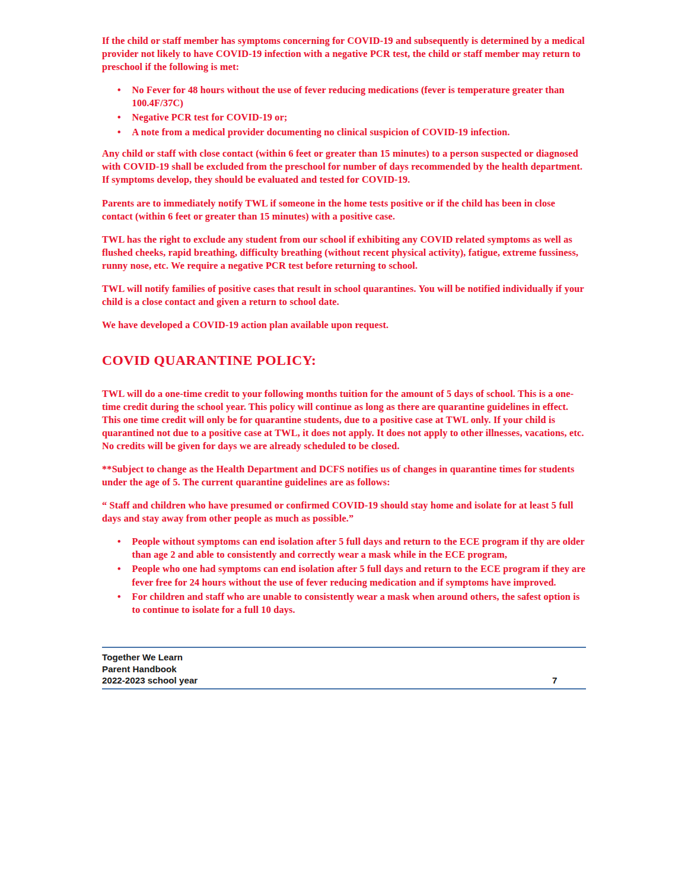If the child or staff member has symptoms concerning for COVID-19 and subsequently is determined by a medical provider not likely to have COVID-19 infection with a negative PCR test, the child or staff member may return to preschool if the following is met:
No Fever for 48 hours without the use of fever reducing medications (fever is temperature greater than 100.4F/37C)
Negative PCR test for COVID-19 or;
A note from a medical provider documenting no clinical suspicion of COVID-19 infection.
Any child or staff with close contact (within 6 feet or greater than 15 minutes) to a person suspected or diagnosed with COVID-19 shall be excluded from the preschool for number of days recommended by the health department. If symptoms develop, they should be evaluated and tested for COVID-19.
Parents are to immediately notify TWL if someone in the home tests positive or if the child has been in close contact (within 6 feet or greater than 15 minutes) with a positive case.
TWL has the right to exclude any student from our school if exhibiting any COVID related symptoms as well as flushed cheeks, rapid breathing, difficulty breathing (without recent physical activity), fatigue, extreme fussiness, runny nose, etc. We require a negative PCR test before returning to school.
TWL will notify families of positive cases that result in school quarantines. You will be notified individually if your child is a close contact and given a return to school date.
We have developed a COVID-19 action plan available upon request.
COVID QUARANTINE POLICY:
TWL will do a one-time credit to your following months tuition for the amount of 5 days of school. This is a one-time credit during the school year. This policy will continue as long as there are quarantine guidelines in effect. This one time credit will only be for quarantine students, due to a positive case at TWL only. If your child is quarantined not due to a positive case at TWL, it does not apply. It does not apply to other illnesses, vacations, etc. No credits will be given for days we are already scheduled to be closed.
**Subject to change as the Health Department and DCFS notifies us of changes in quarantine times for students under the age of 5. The current quarantine guidelines are as follows:
“ Staff and children who have presumed or confirmed COVID-19 should stay home and isolate for at least 5 full days and stay away from other people as much as possible.”
People without symptoms can end isolation after 5 full days and return to the ECE program if thy are older than age 2 and able to consistently and correctly wear a mask while in the ECE program,
People who one had symptoms can end isolation after 5 full days and return to the ECE program if they are fever free for 24 hours without the use of fever reducing medication and if symptoms have improved.
For children and staff who are unable to consistently wear a mask when around others, the safest option is to continue to isolate for a full 10 days.
Together We Learn
Parent Handbook
2022-2023 school year
7